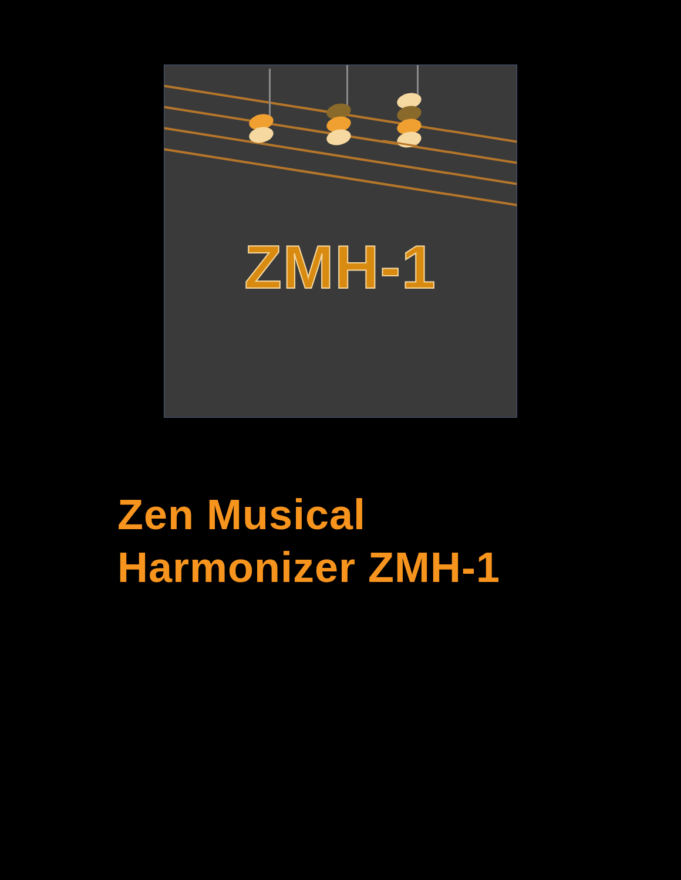ZMH-1
Zen Musical Harmonizer ZMH-1